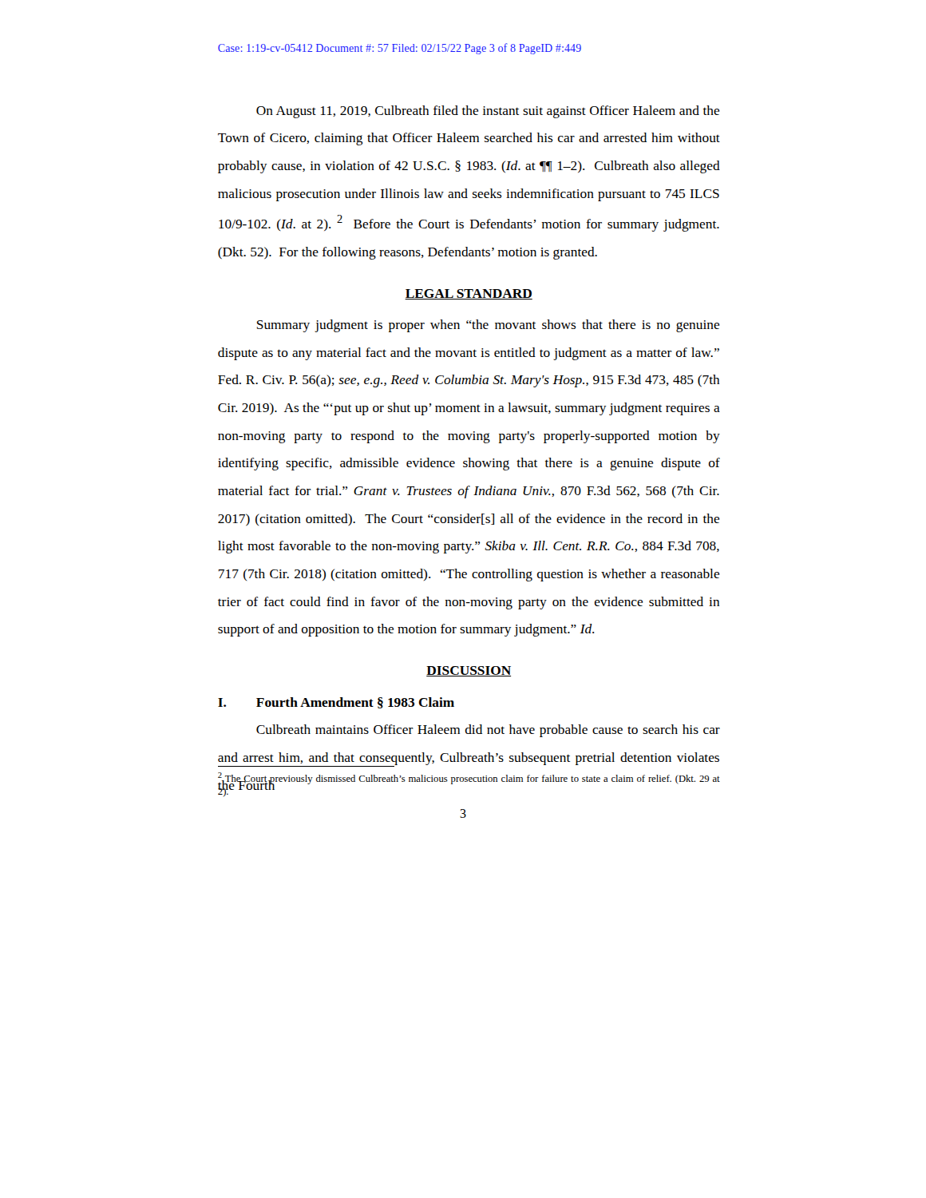Case: 1:19-cv-05412 Document #: 57 Filed: 02/15/22 Page 3 of 8 PageID #:449
On August 11, 2019, Culbreath filed the instant suit against Officer Haleem and the Town of Cicero, claiming that Officer Haleem searched his car and arrested him without probably cause, in violation of 42 U.S.C. § 1983. (Id. at ¶¶ 1–2). Culbreath also alleged malicious prosecution under Illinois law and seeks indemnification pursuant to 745 ILCS 10/9-102. (Id. at 2). 2 Before the Court is Defendants’ motion for summary judgment. (Dkt. 52). For the following reasons, Defendants’ motion is granted.
LEGAL STANDARD
Summary judgment is proper when “the movant shows that there is no genuine dispute as to any material fact and the movant is entitled to judgment as a matter of law.” Fed. R. Civ. P. 56(a); see, e.g., Reed v. Columbia St. Mary's Hosp., 915 F.3d 473, 485 (7th Cir. 2019). As the “‘put up or shut up’ moment in a lawsuit, summary judgment requires a non-moving party to respond to the moving party's properly-supported motion by identifying specific, admissible evidence showing that there is a genuine dispute of material fact for trial.” Grant v. Trustees of Indiana Univ., 870 F.3d 562, 568 (7th Cir. 2017) (citation omitted). The Court “consider[s] all of the evidence in the record in the light most favorable to the non-moving party.” Skiba v. Ill. Cent. R.R. Co., 884 F.3d 708, 717 (7th Cir. 2018) (citation omitted). “The controlling question is whether a reasonable trier of fact could find in favor of the non-moving party on the evidence submitted in support of and opposition to the motion for summary judgment.” Id.
DISCUSSION
I. Fourth Amendment § 1983 Claim
Culbreath maintains Officer Haleem did not have probable cause to search his car and arrest him, and that consequently, Culbreath’s subsequent pretrial detention violates the Fourth
2 The Court previously dismissed Culbreath’s malicious prosecution claim for failure to state a claim of relief. (Dkt. 29 at 2).
3